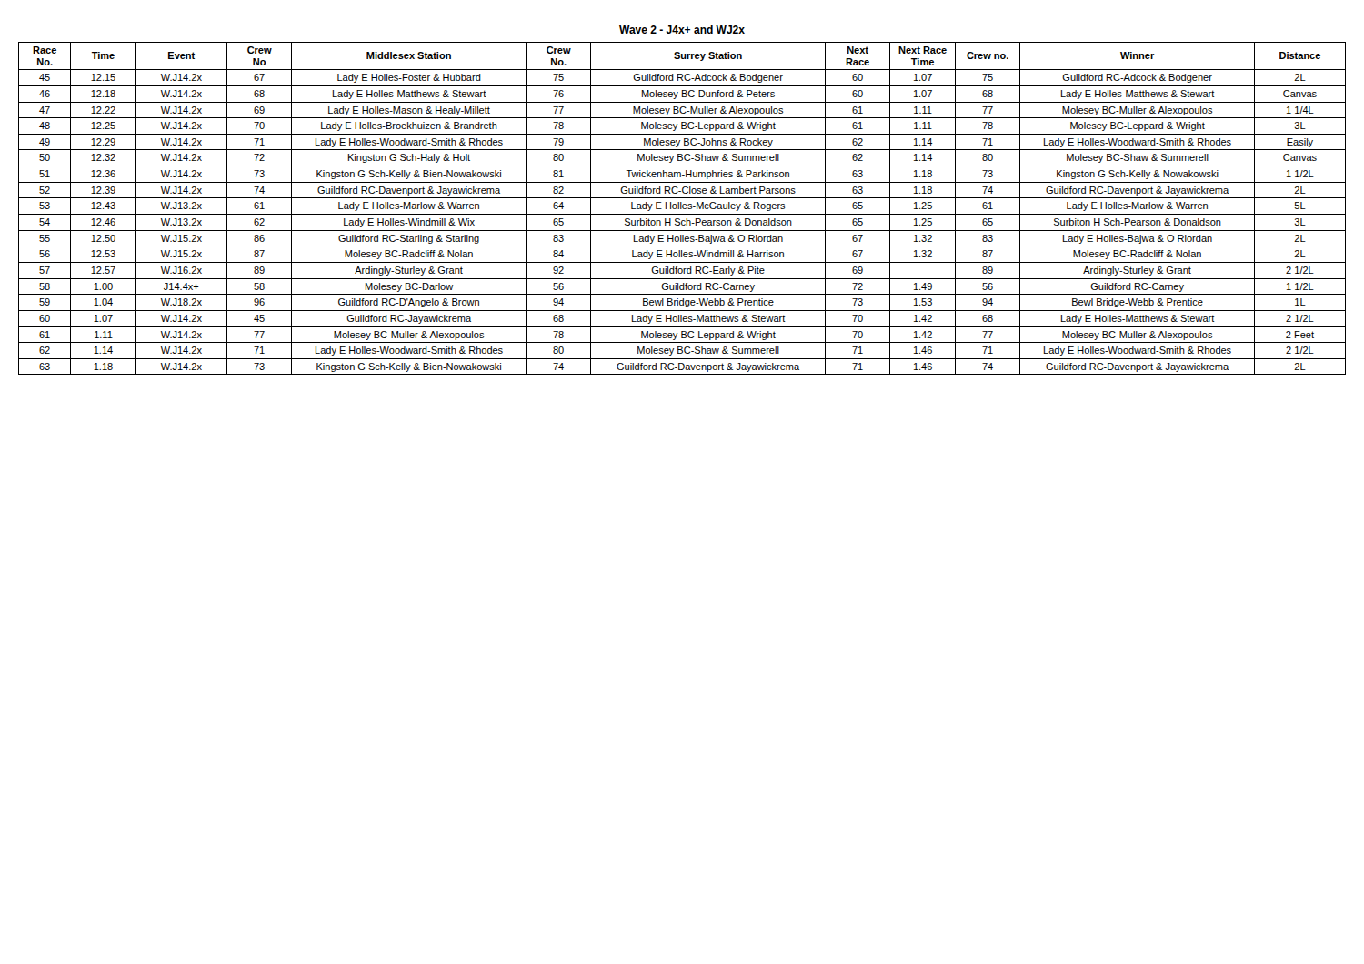Wave 2 - J4x+ and WJ2x
| Race No. | Time | Event | Crew No | Middlesex Station | Crew No. | Surrey Station | Next Race | Next Race Time | Crew no. | Winner | Distance |
| --- | --- | --- | --- | --- | --- | --- | --- | --- | --- | --- | --- |
| 45 | 12.15 | W.J14.2x | 67 | Lady E Holles-Foster & Hubbard | 75 | Guildford RC-Adcock & Bodgener | 60 | 1.07 | 75 | Guildford RC-Adcock & Bodgener | 2L |
| 46 | 12.18 | W.J14.2x | 68 | Lady E Holles-Matthews & Stewart | 76 | Molesey BC-Dunford & Peters | 60 | 1.07 | 68 | Lady E Holles-Matthews & Stewart | Canvas |
| 47 | 12.22 | W.J14.2x | 69 | Lady E Holles-Mason & Healy-Millett | 77 | Molesey BC-Muller & Alexopoulos | 61 | 1.11 | 77 | Molesey BC-Muller & Alexopoulos | 1 1/4L |
| 48 | 12.25 | W.J14.2x | 70 | Lady E Holles-Broekhuizen & Brandreth | 78 | Molesey BC-Leppard & Wright | 61 | 1.11 | 78 | Molesey BC-Leppard & Wright | 3L |
| 49 | 12.29 | W.J14.2x | 71 | Lady E Holles-Woodward-Smith & Rhodes | 79 | Molesey BC-Johns & Rockey | 62 | 1.14 | 71 | Lady E Holles-Woodward-Smith & Rhodes | Easily |
| 50 | 12.32 | W.J14.2x | 72 | Kingston G Sch-Haly & Holt | 80 | Molesey BC-Shaw & Summerell | 62 | 1.14 | 80 | Molesey BC-Shaw & Summerell | Canvas |
| 51 | 12.36 | W.J14.2x | 73 | Kingston G Sch-Kelly & Bien-Nowakowski | 81 | Twickenham-Humphries & Parkinson | 63 | 1.18 | 73 | Kingston G Sch-Kelly & Nowakowski | 1 1/2L |
| 52 | 12.39 | W.J14.2x | 74 | Guildford RC-Davenport & Jayawickrema | 82 | Guildford RC-Close & Lambert Parsons | 63 | 1.18 | 74 | Guildford RC-Davenport & Jayawickrema | 2L |
| 53 | 12.43 | W.J13.2x | 61 | Lady E Holles-Marlow & Warren | 64 | Lady E Holles-McGauley & Rogers | 65 | 1.25 | 61 | Lady E Holles-Marlow & Warren | 5L |
| 54 | 12.46 | W.J13.2x | 62 | Lady E Holles-Windmill & Wix | 65 | Surbiton H Sch-Pearson & Donaldson | 65 | 1.25 | 65 | Surbiton H Sch-Pearson & Donaldson | 3L |
| 55 | 12.50 | W.J15.2x | 86 | Guildford RC-Starling & Starling | 83 | Lady E Holles-Bajwa & O Riordan | 67 | 1.32 | 83 | Lady E Holles-Bajwa & O Riordan | 2L |
| 56 | 12.53 | W.J15.2x | 87 | Molesey BC-Radcliff & Nolan | 84 | Lady E Holles-Windmill & Harrison | 67 | 1.32 | 87 | Molesey BC-Radcliff & Nolan | 2L |
| 57 | 12.57 | W.J16.2x | 89 | Ardingly-Sturley & Grant | 92 | Guildford RC-Early & Pite | 69 | | 89 | Ardingly-Sturley & Grant | 2 1/2L |
| 58 | 1.00 | J14.4x+ | 58 | Molesey BC-Darlow | 56 | Guildford RC-Carney | 72 | 1.49 | 56 | Guildford RC-Carney | 1 1/2L |
| 59 | 1.04 | W.J18.2x | 96 | Guildford RC-D'Angelo & Brown | 94 | Bewl Bridge-Webb & Prentice | 73 | 1.53 | 94 | Bewl Bridge-Webb & Prentice | 1L |
| 60 | 1.07 | W.J14.2x | 45 | Guildford RC-Jayawickrema | 68 | Lady E Holles-Matthews & Stewart | 70 | 1.42 | 68 | Lady E Holles-Matthews & Stewart | 2 1/2L |
| 61 | 1.11 | W.J14.2x | 77 | Molesey BC-Muller & Alexopoulos | 78 | Molesey BC-Leppard & Wright | 70 | 1.42 | 77 | Molesey BC-Muller & Alexopoulos | 2 Feet |
| 62 | 1.14 | W.J14.2x | 71 | Lady E Holles-Woodward-Smith & Rhodes | 80 | Molesey BC-Shaw & Summerell | 71 | 1.46 | 71 | Lady E Holles-Woodward-Smith & Rhodes | 2 1/2L |
| 63 | 1.18 | W.J14.2x | 73 | Kingston G Sch-Kelly & Bien-Nowakowski | 74 | Guildford RC-Davenport & Jayawickrema | 71 | 1.46 | 74 | Guildford RC-Davenport & Jayawickrema | 2L |